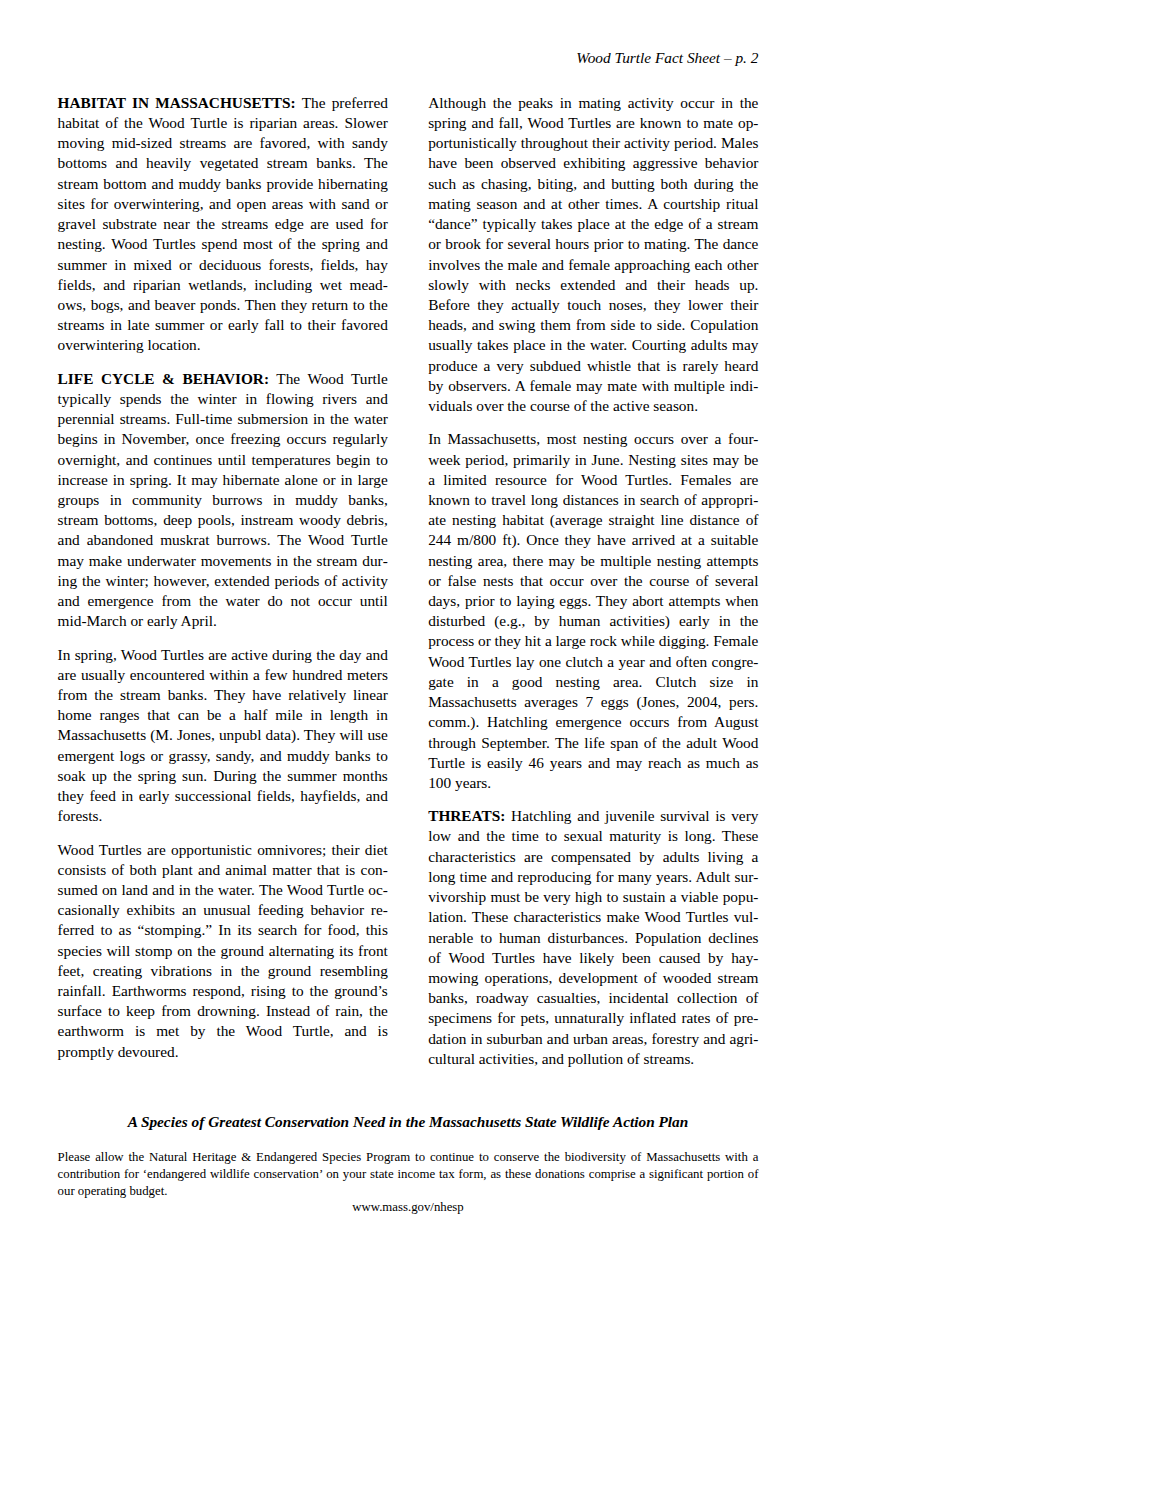Wood Turtle Fact Sheet – p. 2
HABITAT IN MASSACHUSETTS: The preferred habitat of the Wood Turtle is riparian areas. Slower moving mid-sized streams are favored, with sandy bottoms and heavily vegetated stream banks. The stream bottom and muddy banks provide hibernating sites for overwintering, and open areas with sand or gravel substrate near the streams edge are used for nesting. Wood Turtles spend most of the spring and summer in mixed or deciduous forests, fields, hay fields, and riparian wetlands, including wet meadows, bogs, and beaver ponds. Then they return to the streams in late summer or early fall to their favored overwintering location.
LIFE CYCLE & BEHAVIOR: The Wood Turtle typically spends the winter in flowing rivers and perennial streams. Full-time submersion in the water begins in November, once freezing occurs regularly overnight, and continues until temperatures begin to increase in spring. It may hibernate alone or in large groups in community burrows in muddy banks, stream bottoms, deep pools, instream woody debris, and abandoned muskrat burrows. The Wood Turtle may make underwater movements in the stream during the winter; however, extended periods of activity and emergence from the water do not occur until mid-March or early April.
In spring, Wood Turtles are active during the day and are usually encountered within a few hundred meters from the stream banks. They have relatively linear home ranges that can be a half mile in length in Massachusetts (M. Jones, unpubl data). They will use emergent logs or grassy, sandy, and muddy banks to soak up the spring sun. During the summer months they feed in early successional fields, hayfields, and forests.
Wood Turtles are opportunistic omnivores; their diet consists of both plant and animal matter that is consumed on land and in the water. The Wood Turtle occasionally exhibits an unusual feeding behavior referred to as “stomping.” In its search for food, this species will stomp on the ground alternating its front feet, creating vibrations in the ground resembling rainfall. Earthworms respond, rising to the ground’s surface to keep from drowning. Instead of rain, the earthworm is met by the Wood Turtle, and is promptly devoured.
Although the peaks in mating activity occur in the spring and fall, Wood Turtles are known to mate opportunistically throughout their activity period. Males have been observed exhibiting aggressive behavior such as chasing, biting, and butting both during the mating season and at other times. A courtship ritual “dance” typically takes place at the edge of a stream or brook for several hours prior to mating. The dance involves the male and female approaching each other slowly with necks extended and their heads up. Before they actually touch noses, they lower their heads, and swing them from side to side. Copulation usually takes place in the water. Courting adults may produce a very subdued whistle that is rarely heard by observers. A female may mate with multiple individuals over the course of the active season.
In Massachusetts, most nesting occurs over a four-week period, primarily in June. Nesting sites may be a limited resource for Wood Turtles. Females are known to travel long distances in search of appropriate nesting habitat (average straight line distance of 244 m/800 ft). Once they have arrived at a suitable nesting area, there may be multiple nesting attempts or false nests that occur over the course of several days, prior to laying eggs. They abort attempts when disturbed (e.g., by human activities) early in the process or they hit a large rock while digging. Female Wood Turtles lay one clutch a year and often congregate in a good nesting area. Clutch size in Massachusetts averages 7 eggs (Jones, 2004, pers. comm.). Hatchling emergence occurs from August through September. The life span of the adult Wood Turtle is easily 46 years and may reach as much as 100 years.
THREATS: Hatchling and juvenile survival is very low and the time to sexual maturity is long. These characteristics are compensated by adults living a long time and reproducing for many years. Adult survivorship must be very high to sustain a viable population. These characteristics make Wood Turtles vulnerable to human disturbances. Population declines of Wood Turtles have likely been caused by hay-mowing operations, development of wooded stream banks, roadway casualties, incidental collection of specimens for pets, unnaturally inflated rates of predation in suburban and urban areas, forestry and agricultural activities, and pollution of streams.
A Species of Greatest Conservation Need in the Massachusetts State Wildlife Action Plan
Please allow the Natural Heritage & Endangered Species Program to continue to conserve the biodiversity of Massachusetts with a contribution for ‘endangered wildlife conservation’ on your state income tax form, as these donations comprise a significant portion of our operating budget.
www.mass.gov/nhesp